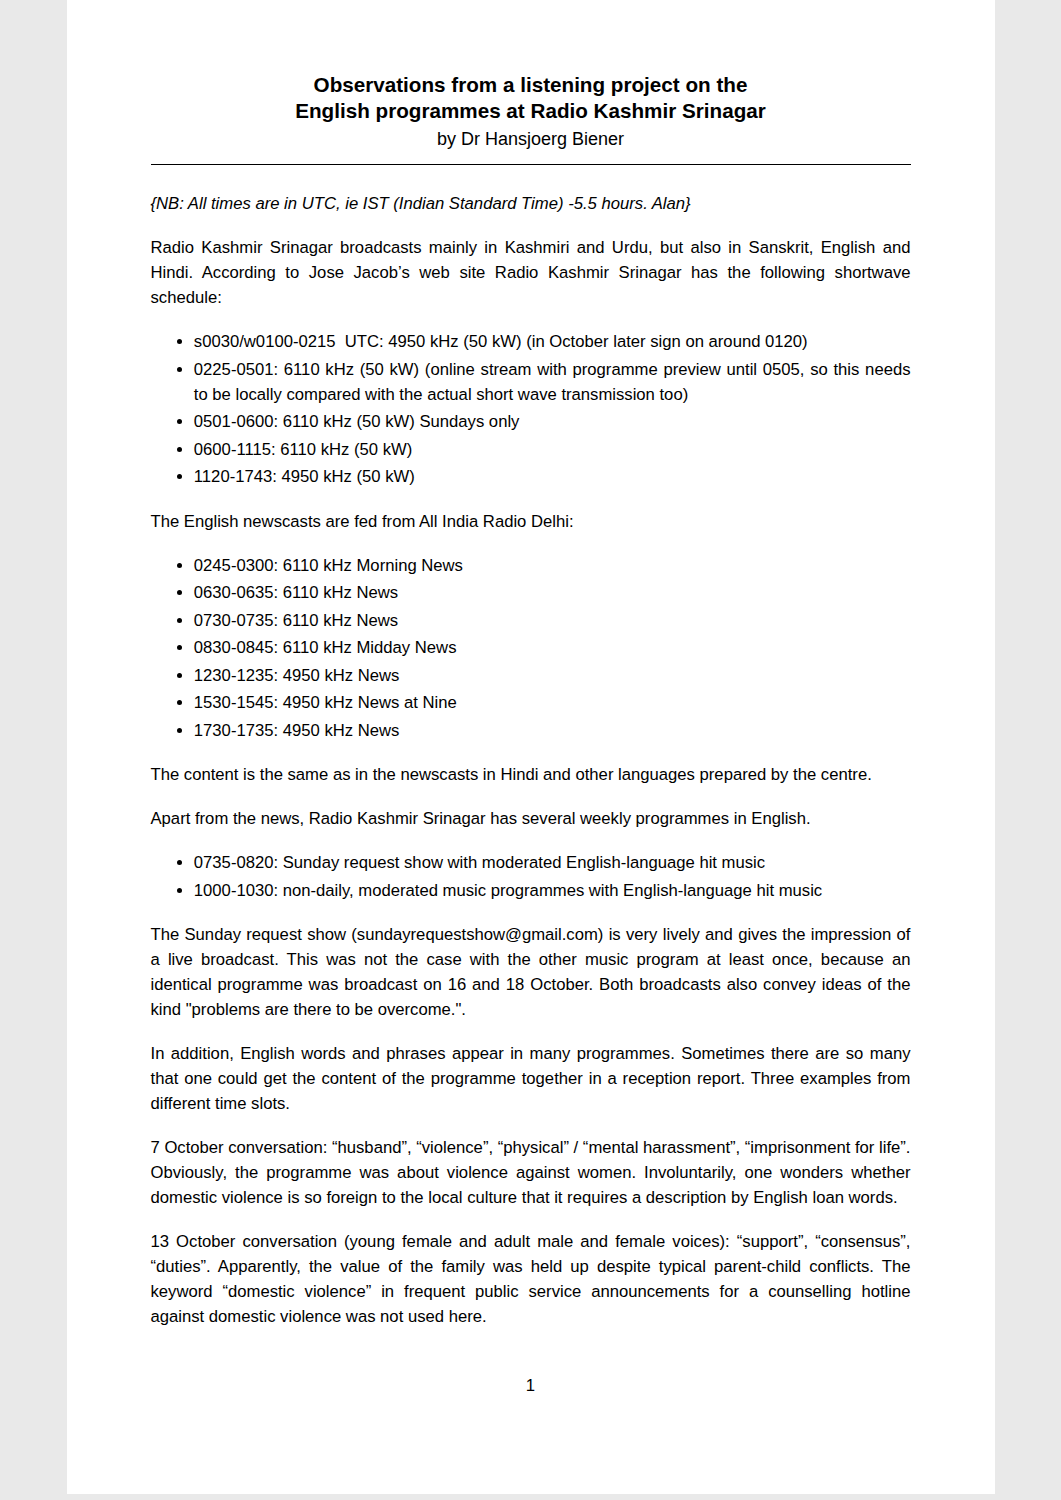Observations from a listening project on the
English programmes at Radio Kashmir Srinagar
by Dr Hansjoerg Biener
{NB: All times are in UTC, ie IST (Indian Standard Time) -5.5 hours. Alan}
Radio Kashmir Srinagar broadcasts mainly in Kashmiri and Urdu, but also in Sanskrit, English and Hindi. According to Jose Jacob’s web site Radio Kashmir Srinagar has the following shortwave schedule:
s0030/w0100-0215 UTC: 4950 kHz (50 kW) (in October later sign on around 0120)
0225-0501: 6110 kHz (50 kW) (online stream with programme preview until 0505, so this needs to be locally compared with the actual short wave transmission too)
0501-0600: 6110 kHz (50 kW) Sundays only
0600-1115: 6110 kHz (50 kW)
1120-1743: 4950 kHz (50 kW)
The English newscasts are fed from All India Radio Delhi:
0245-0300: 6110 kHz Morning News
0630-0635: 6110 kHz News
0730-0735: 6110 kHz News
0830-0845: 6110 kHz Midday News
1230-1235: 4950 kHz News
1530-1545: 4950 kHz News at Nine
1730-1735: 4950 kHz News
The content is the same as in the newscasts in Hindi and other languages prepared by the centre.
Apart from the news, Radio Kashmir Srinagar has several weekly programmes in English.
0735-0820: Sunday request show with moderated English-language hit music
1000-1030: non-daily, moderated music programmes with English-language hit music
The Sunday request show (sundayrequestshow@gmail.com) is very lively and gives the impression of a live broadcast. This was not the case with the other music program at least once, because an identical programme was broadcast on 16 and 18 October. Both broadcasts also convey ideas of the kind "problems are there to be overcome.".
In addition, English words and phrases appear in many programmes. Sometimes there are so many that one could get the content of the programme together in a reception report. Three examples from different time slots.
7 October conversation: “husband”, “violence”, “physical” / “mental harassment”, “imprisonment for life”. Obviously, the programme was about violence against women. Involuntarily, one wonders whether domestic violence is so foreign to the local culture that it requires a description by English loan words.
13 October conversation (young female and adult male and female voices): “support”, “consensus”, “duties”. Apparently, the value of the family was held up despite typical parent-child conflicts. The keyword “domestic violence” in frequent public service announcements for a counselling hotline against domestic violence was not used here.
1